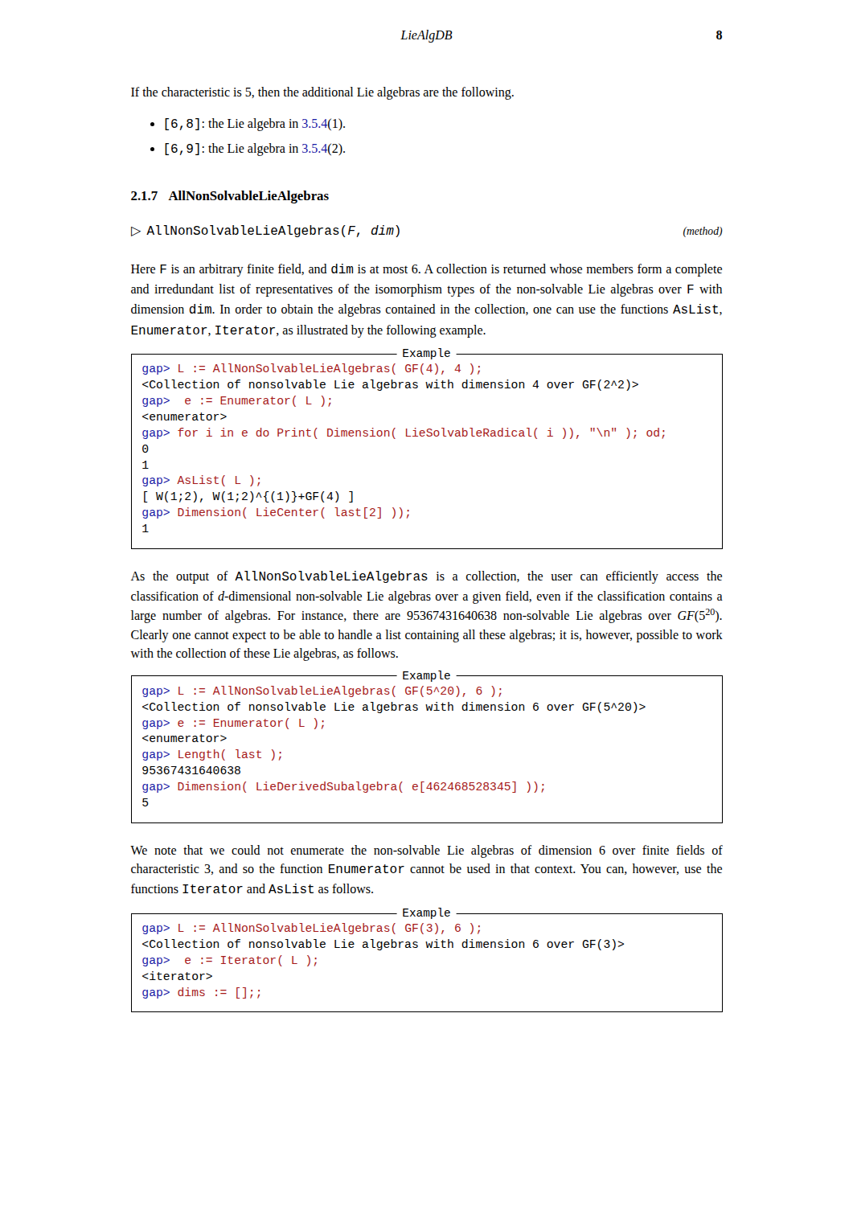LieAlgDB 8
If the characteristic is 5, then the additional Lie algebras are the following.
[6,8]: the Lie algebra in 3.5.4(1).
[6,9]: the Lie algebra in 3.5.4(2).
2.1.7 AllNonSolvableLieAlgebras
▷AllNonSolvableLieAlgebras(F, dim)
(method)
Here F is an arbitrary finite field, and dim is at most 6. A collection is returned whose members form a complete and irredundant list of representatives of the isomorphism types of the non-solvable Lie algebras over F with dimension dim. In order to obtain the algebras contained in the collection, one can use the functions AsList, Enumerator, Iterator, as illustrated by the following example.
Example
gap> L := AllNonSolvableLieAlgebras( GF(4), 4 );
<Collection of nonsolvable Lie algebras with dimension 4 over GF(2^2)>
gap>  e := Enumerator( L );
<enumerator>
gap> for i in e do Print( Dimension( LieSolvableRadical( i )), "\n" ); od;
0
1
gap> AsList( L );
[ W(1;2), W(1;2)^{(1)}+GF(4) ]
gap> Dimension( LieCenter( last[2] ));
1
As the output of AllNonSolvableLieAlgebras is a collection, the user can efficiently access the classification of d-dimensional non-solvable Lie algebras over a given field, even if the classification contains a large number of algebras. For instance, there are 95367431640638 non-solvable Lie algebras over GF(520). Clearly one cannot expect to be able to handle a list containing all these algebras; it is, however, possible to work with the collection of these Lie algebras, as follows.
Example
gap> L := AllNonSolvableLieAlgebras( GF(5^20), 6 );
<Collection of nonsolvable Lie algebras with dimension 6 over GF(5^20)>
gap> e := Enumerator( L );
<enumerator>
gap> Length( last );
95367431640638
gap> Dimension( LieDerivedSubalgebra( e[462468528345] ));
5
We note that we could not enumerate the non-solvable Lie algebras of dimension 6 over finite fields of characteristic 3, and so the function Enumerator cannot be used in that context. You can, however, use the functions Iterator and AsList as follows.
Example
gap> L := AllNonSolvableLieAlgebras( GF(3), 6 );
<Collection of nonsolvable Lie algebras with dimension 6 over GF(3)>
gap>  e := Iterator( L );
<iterator>
gap> dims := [];;